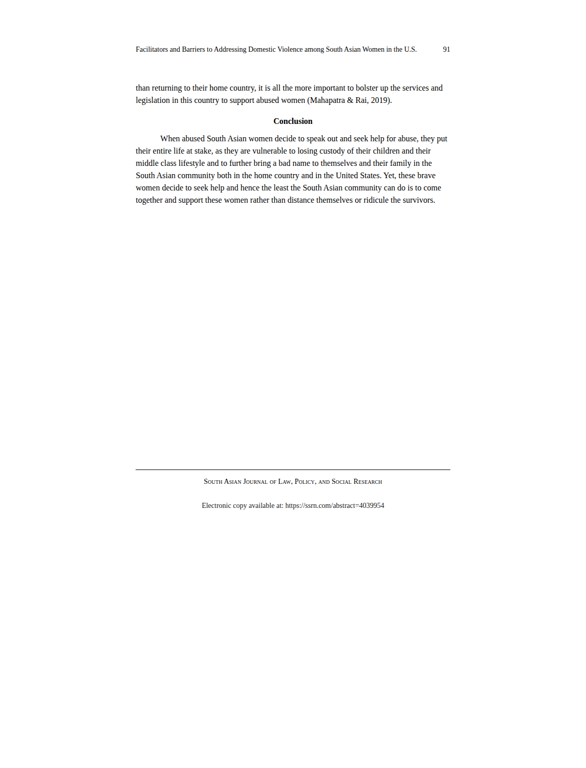Facilitators and Barriers to Addressing Domestic Violence among South Asian Women in the U.S.
91
than returning to their home country, it is all the more important to bolster up the services and legislation in this country to support abused women (Mahapatra & Rai, 2019).
Conclusion
When abused South Asian women decide to speak out and seek help for abuse, they put their entire life at stake, as they are vulnerable to losing custody of their children and their middle class lifestyle and to further bring a bad name to themselves and their family in the South Asian community both in the home country and in the United States. Yet, these brave women decide to seek help and hence the least the South Asian community can do is to come together and support these women rather than distance themselves or ridicule the survivors.
South Asian Journal of Law, Policy, and Social Research
Electronic copy available at: https://ssrn.com/abstract=4039954